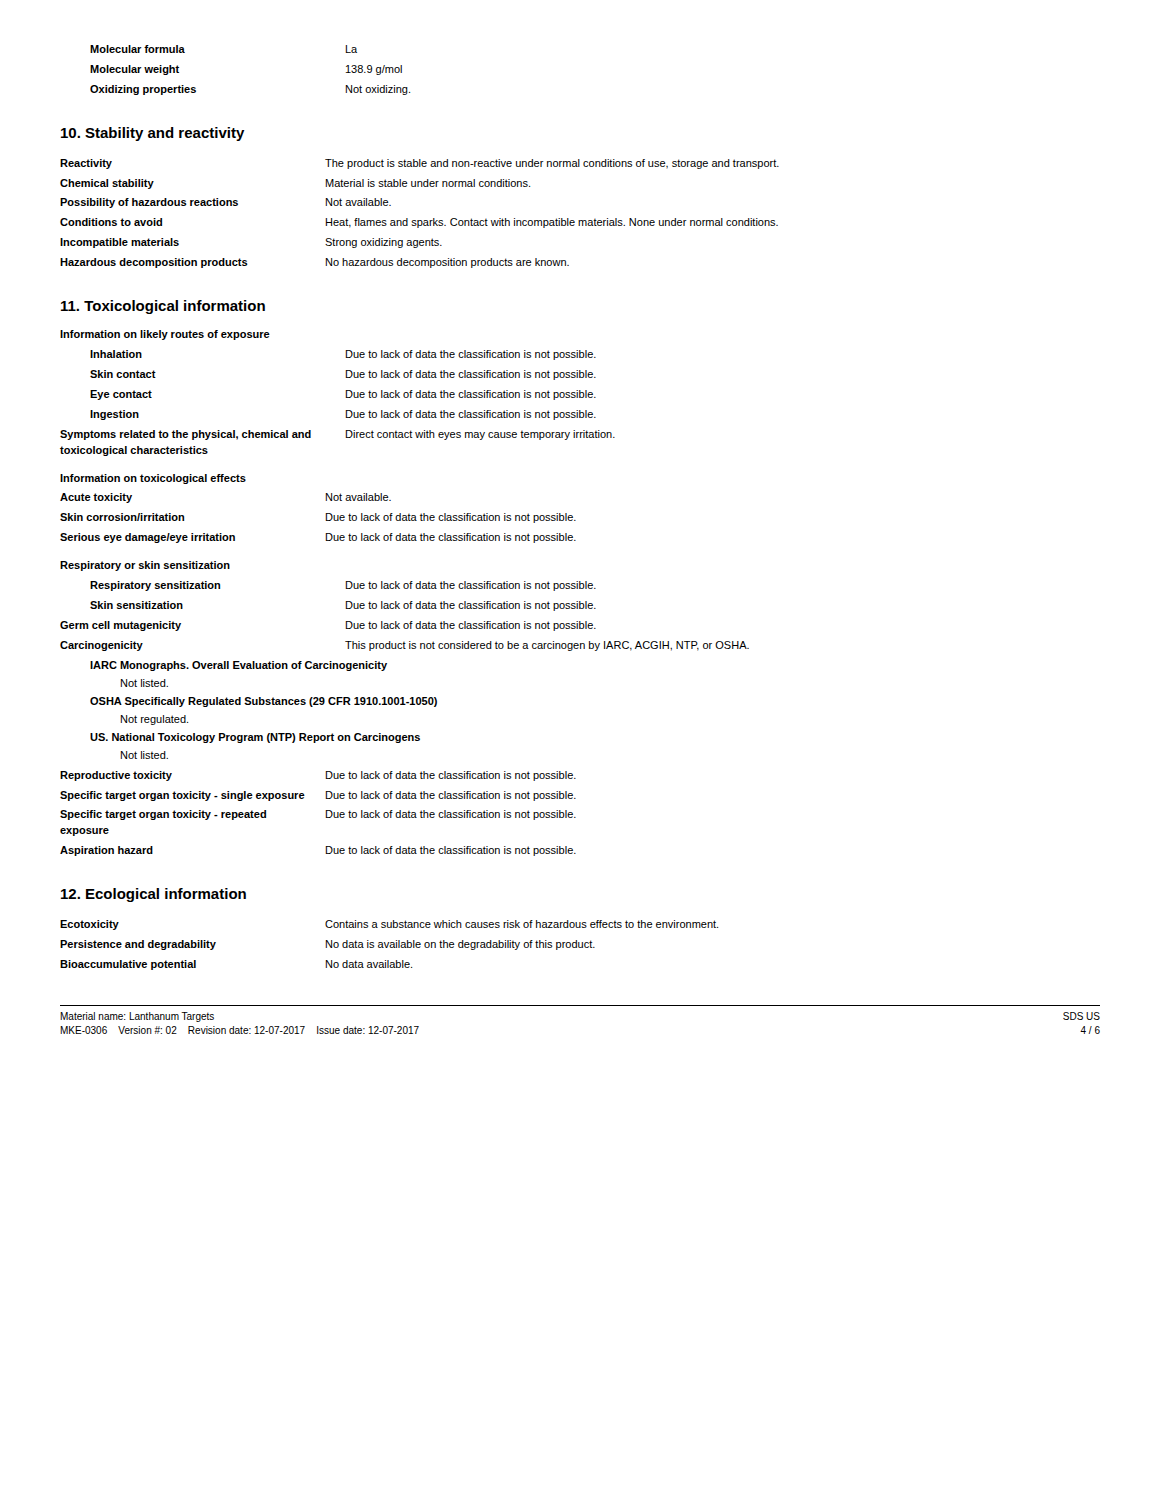| Molecular formula | La |
| Molecular weight | 138.9 g/mol |
| Oxidizing properties | Not oxidizing. |
10. Stability and reactivity
| Reactivity | The product is stable and non-reactive under normal conditions of use, storage and transport. |
| Chemical stability | Material is stable under normal conditions. |
| Possibility of hazardous reactions | Not available. |
| Conditions to avoid | Heat, flames and sparks. Contact with incompatible materials. None under normal conditions. |
| Incompatible materials | Strong oxidizing agents. |
| Hazardous decomposition products | No hazardous decomposition products are known. |
11. Toxicological information
Information on likely routes of exposure
| Inhalation | Due to lack of data the classification is not possible. |
| Skin contact | Due to lack of data the classification is not possible. |
| Eye contact | Due to lack of data the classification is not possible. |
| Ingestion | Due to lack of data the classification is not possible. |
| Symptoms related to the physical, chemical and toxicological characteristics | Direct contact with eyes may cause temporary irritation. |
Information on toxicological effects
| Acute toxicity | Not available. |
| Skin corrosion/irritation | Due to lack of data the classification is not possible. |
| Serious eye damage/eye irritation | Due to lack of data the classification is not possible. |
Respiratory or skin sensitization
| Respiratory sensitization | Due to lack of data the classification is not possible. |
| Skin sensitization | Due to lack of data the classification is not possible. |
| Germ cell mutagenicity | Due to lack of data the classification is not possible. |
| Carcinogenicity | This product is not considered to be a carcinogen by IARC, ACGIH, NTP, or OSHA. |
IARC Monographs. Overall Evaluation of Carcinogenicity
Not listed.
OSHA Specifically Regulated Substances (29 CFR 1910.1001-1050)
Not regulated.
US. National Toxicology Program (NTP) Report on Carcinogens
Not listed.
| Reproductive toxicity | Due to lack of data the classification is not possible. |
| Specific target organ toxicity - single exposure | Due to lack of data the classification is not possible. |
| Specific target organ toxicity - repeated exposure | Due to lack of data the classification is not possible. |
| Aspiration hazard | Due to lack of data the classification is not possible. |
12. Ecological information
| Ecotoxicity | Contains a substance which causes risk of hazardous effects to the environment. |
| Persistence and degradability | No data is available on the degradability of this product. |
| Bioaccumulative potential | No data available. |
| Material name: Lanthanum Targets | SDS US |
| MKE-0306 Version #: 02 Revision date: 12-07-2017 Issue date: 12-07-2017 | 4 / 6 |